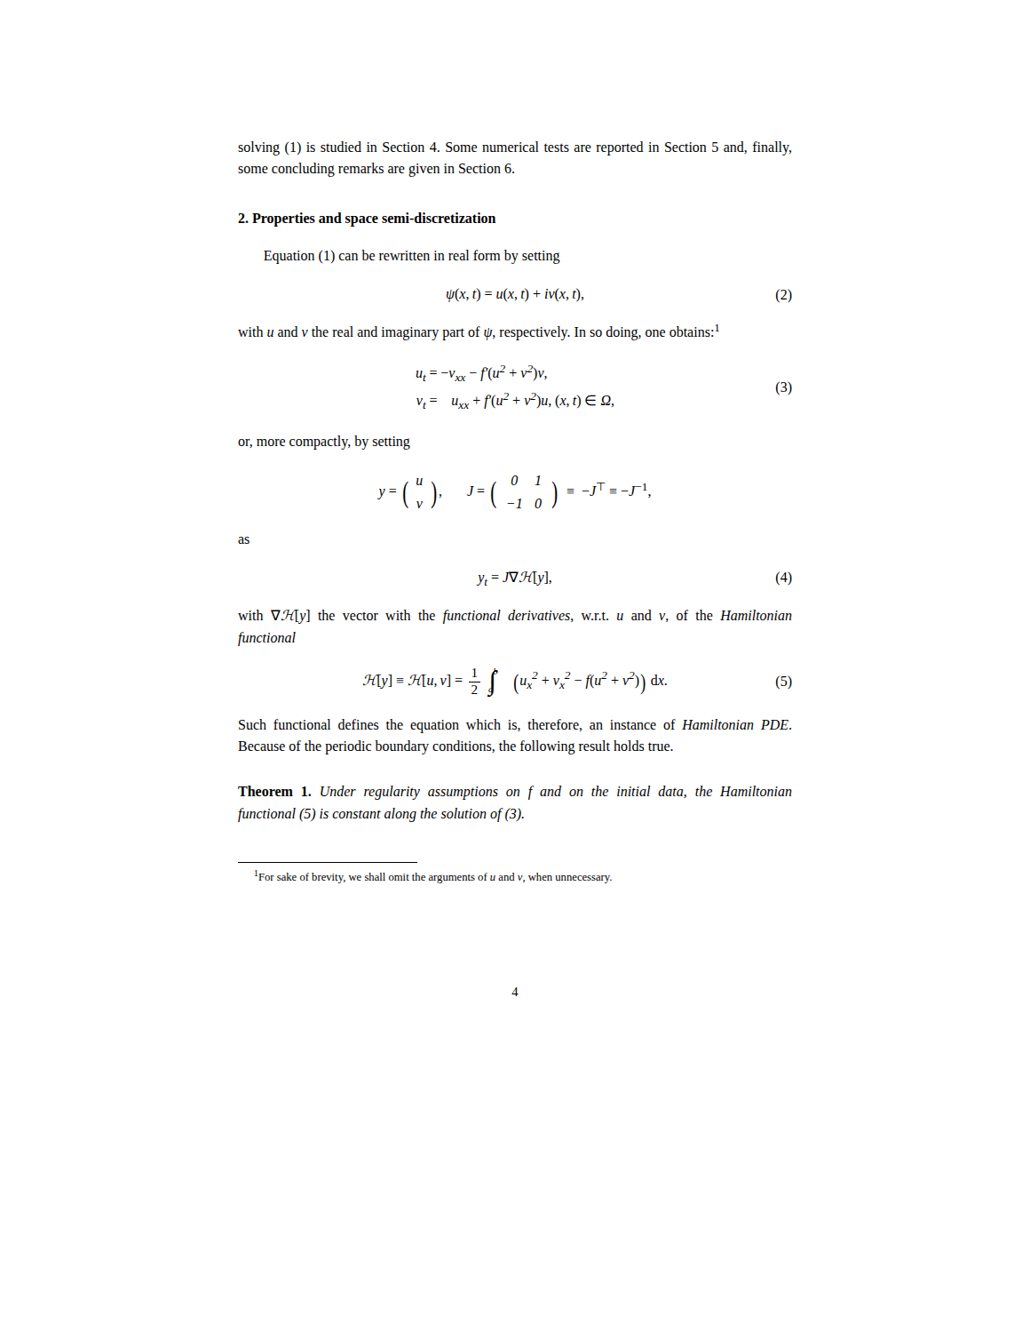solving (1) is studied in Section 4. Some numerical tests are reported in Section 5 and, finally, some concluding remarks are given in Section 6.
2. Properties and space semi-discretization
Equation (1) can be rewritten in real form by setting
ψ(x, t) = u(x, t) + iv(x, t), (2)
with u and v the real and imaginary part of ψ, respectively. In so doing, one obtains:1
| u t | = | − v xx − f′ ( u 2 + v 2 ) v , | |
| v t | = | u xx + f′ ( u 2 + v 2 ) u , | ( x , t ) ∈ Ω , |
(3)
or, more compactly, by setting
y = (
| u |
| v |
), J = (
| 0 | 1 |
| −1 | 0 |
) ≡ −J⊤ ≡ −J−1,
as
yt = J∇ℋ[y], (4)
with ∇ℋ[y] the vector with the functional derivatives, w.r.t. u and v, of the Hamiltonian functional
ℋ[y] ≡ ℋ[u, v] = 12 ∫ba (ux2 + vx2 − f(u2 + v2)) dx. (5)
Such functional defines the equation which is, therefore, an instance of Hamiltonian PDE. Because of the periodic boundary conditions, the following result holds true.
Theorem 1. Under regularity assumptions on f and on the initial data, the Hamiltonian functional (5) is constant along the solution of (3).
1For sake of brevity, we shall omit the arguments of u and v, when unnecessary.
4